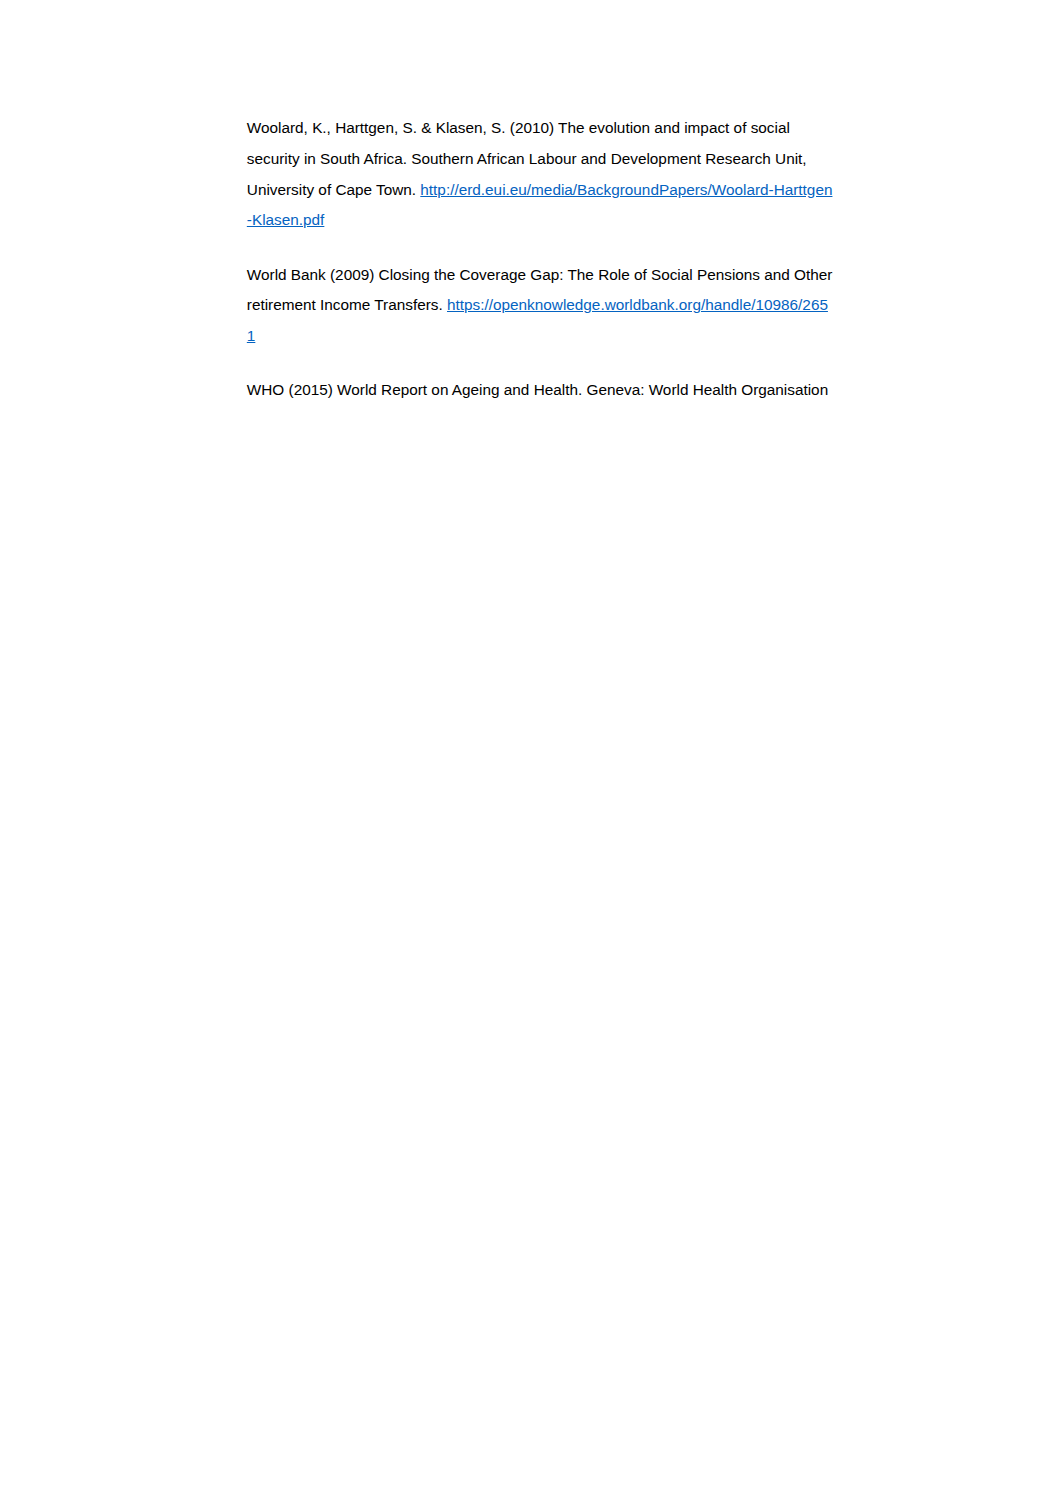Woolard, K., Harttgen, S. & Klasen, S. (2010) The evolution and impact of social security in South Africa. Southern African Labour and Development Research Unit, University of Cape Town. http://erd.eui.eu/media/BackgroundPapers/Woolard-Harttgen-Klasen.pdf
World Bank (2009) Closing the Coverage Gap: The Role of Social Pensions and Other retirement Income Transfers. https://openknowledge.worldbank.org/handle/10986/2651
WHO (2015) World Report on Ageing and Health. Geneva: World Health Organisation